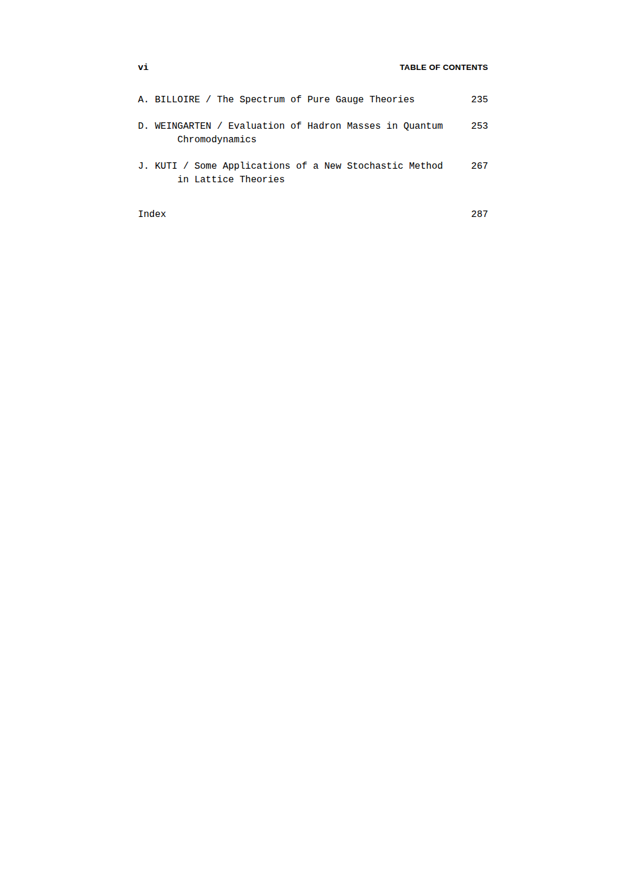vi TABLE OF CONTENTS
| A. BILLOIRE / The Spectrum of Pure Gauge Theories | 235 |
| D. WEINGARTEN / Evaluation of Hadron Masses in Quantum Chromodynamics | 253 |
| J. KUTI / Some Applications of a New Stochastic Method in Lattice Theories | 267 |
| Index | 287 |